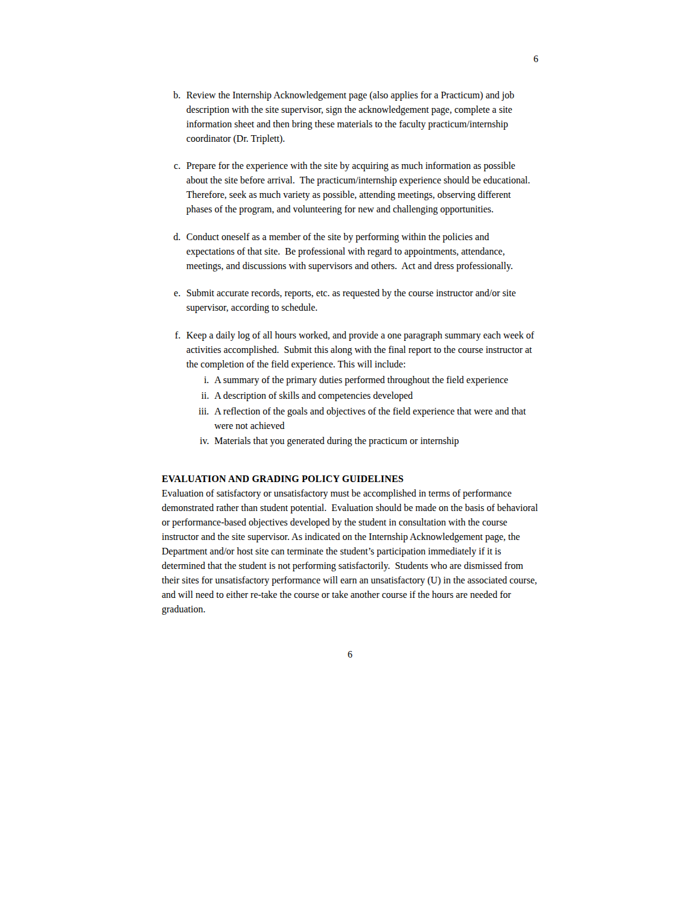6
Review the Internship Acknowledgement page (also applies for a Practicum) and job description with the site supervisor, sign the acknowledgement page, complete a site information sheet and then bring these materials to the faculty practicum/internship coordinator (Dr. Triplett).
Prepare for the experience with the site by acquiring as much information as possible about the site before arrival. The practicum/internship experience should be educational. Therefore, seek as much variety as possible, attending meetings, observing different phases of the program, and volunteering for new and challenging opportunities.
Conduct oneself as a member of the site by performing within the policies and expectations of that site. Be professional with regard to appointments, attendance, meetings, and discussions with supervisors and others. Act and dress professionally.
Submit accurate records, reports, etc. as requested by the course instructor and/or site supervisor, according to schedule.
Keep a daily log of all hours worked, and provide a one paragraph summary each week of activities accomplished. Submit this along with the final report to the course instructor at the completion of the field experience. This will include:
A summary of the primary duties performed throughout the field experience
A description of skills and competencies developed
A reflection of the goals and objectives of the field experience that were and that were not achieved
Materials that you generated during the practicum or internship
EVALUATION AND GRADING POLICY GUIDELINES
Evaluation of satisfactory or unsatisfactory must be accomplished in terms of performance demonstrated rather than student potential. Evaluation should be made on the basis of behavioral or performance-based objectives developed by the student in consultation with the course instructor and the site supervisor. As indicated on the Internship Acknowledgement page, the Department and/or host site can terminate the student’s participation immediately if it is determined that the student is not performing satisfactorily. Students who are dismissed from their sites for unsatisfactory performance will earn an unsatisfactory (U) in the associated course, and will need to either re-take the course or take another course if the hours are needed for graduation.
6